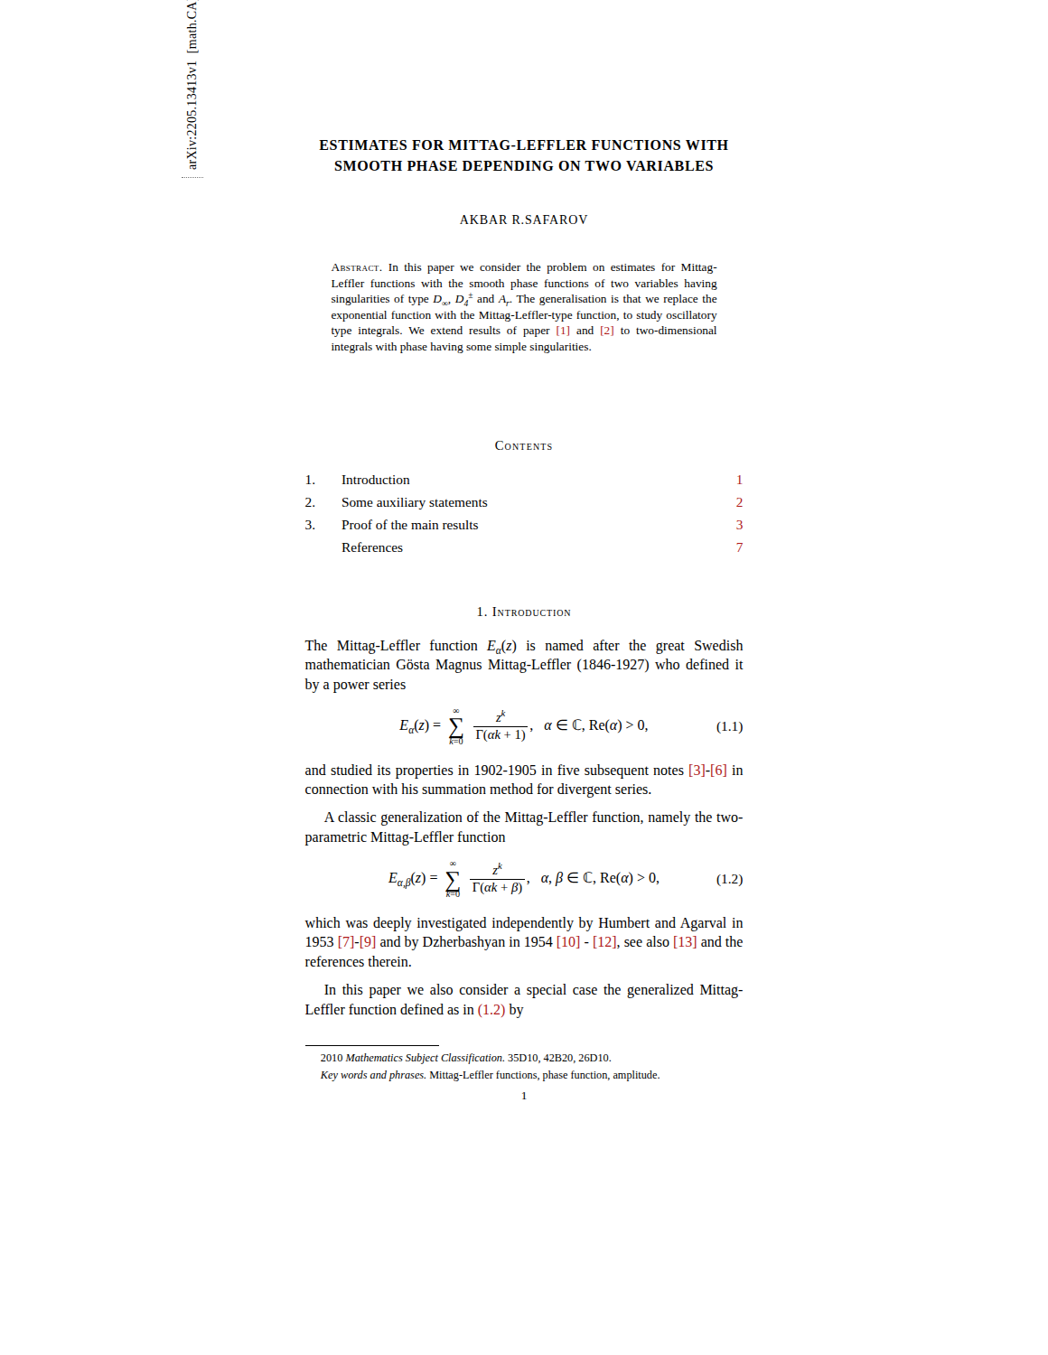arXiv:2205.13413v1 [math.CA] 23 May 2022
Estimates for Mittag-Leffler functions with
smooth phase depending on two variables
Akbar R.Safarov
Abstract. In this paper we consider the problem on estimates for Mittag-Leffler functions with the smooth phase functions of two variables having singularities of type D∞, D4± and Ar. The generalisation is that we replace the exponential function with the Mittag-Leffler-type function, to study oscillatory type integrals. We extend results of paper [1] and [2] to two-dimensional integrals with phase having some simple singularities.
Contents
| 1. | Introduction | 1 |
| 2. | Some auxiliary statements | 2 |
| 3. | Proof of the main results | 3 |
| | References | 7 |
1. Introduction
The Mittag-Leffler function Eα(z) is named after the great Swedish mathematician Gösta Magnus Mittag-Leffler (1846-1927) who defined it by a power series
Eα(z) = ∞ ∑ k=0 zk Γ(αk + 1) , α ∈ ℂ, Re(α) > 0, (1.1)
and studied its properties in 1902-1905 in five subsequent notes [3]-[6] in connection with his summation method for divergent series.
A classic generalization of the Mittag-Leffler function, namely the two-parametric Mittag-Leffler function
Eα,β(z) = ∞ ∑ k=0 zk Γ(αk + β) , α, β ∈ ℂ, Re(α) > 0, (1.2)
which was deeply investigated independently by Humbert and Agarval in 1953 [7]-[9] and by Dzherbashyan in 1954 [10] - [12], see also [13] and the references therein.
In this paper we also consider a special case the generalized Mittag-Leffler function defined as in (1.2) by
2010 Mathematics Subject Classification. 35D10, 42B20, 26D10.
Key words and phrases. Mittag-Leffler functions, phase function, amplitude.
1